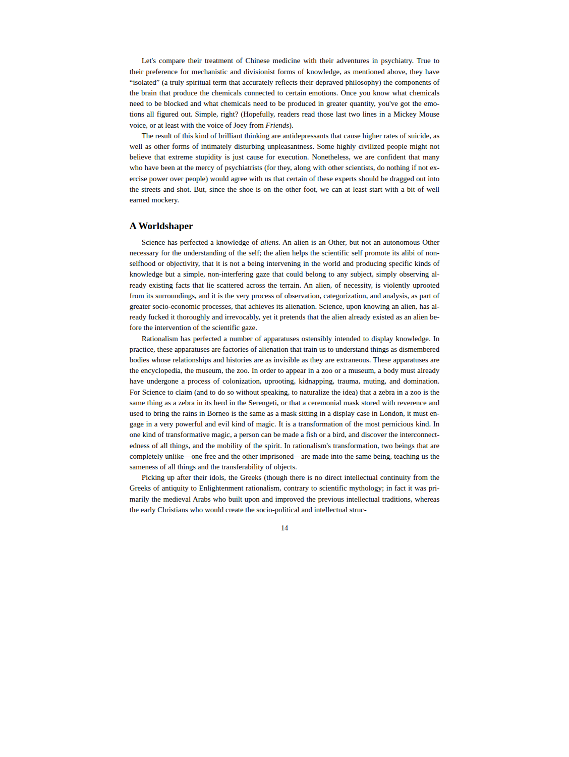Let's compare their treatment of Chinese medicine with their adventures in psychiatry. True to their preference for mechanistic and divisionist forms of knowledge, as mentioned above, they have “isolated” (a truly spiritual term that accurately reflects their depraved philosophy) the components of the brain that produce the chemicals connected to certain emotions. Once you know what chemicals need to be blocked and what chemicals need to be produced in greater quantity, you've got the emotions all figured out. Simple, right? (Hopefully, readers read those last two lines in a Mickey Mouse voice, or at least with the voice of Joey from Friends).
The result of this kind of brilliant thinking are antidepressants that cause higher rates of suicide, as well as other forms of intimately disturbing unpleasantness. Some highly civilized people might not believe that extreme stupidity is just cause for execution. Nonetheless, we are confident that many who have been at the mercy of psychiatrists (for they, along with other scientists, do nothing if not exercise power over people) would agree with us that certain of these experts should be dragged out into the streets and shot. But, since the shoe is on the other foot, we can at least start with a bit of well earned mockery.
A Worldshaper
Science has perfected a knowledge of aliens. An alien is an Other, but not an autonomous Other necessary for the understanding of the self; the alien helps the scientific self promote its alibi of non-selfhood or objectivity, that it is not a being intervening in the world and producing specific kinds of knowledge but a simple, non-interfering gaze that could belong to any subject, simply observing already existing facts that lie scattered across the terrain. An alien, of necessity, is violently uprooted from its surroundings, and it is the very process of observation, categorization, and analysis, as part of greater socio-economic processes, that achieves its alienation. Science, upon knowing an alien, has already fucked it thoroughly and irrevocably, yet it pretends that the alien already existed as an alien before the intervention of the scientific gaze.
Rationalism has perfected a number of apparatuses ostensibly intended to display knowledge. In practice, these apparatuses are factories of alienation that train us to understand things as dismembered bodies whose relationships and histories are as invisible as they are extraneous. These apparatuses are the encyclopedia, the museum, the zoo. In order to appear in a zoo or a museum, a body must already have undergone a process of colonization, uprooting, kidnapping, trauma, muting, and domination. For Science to claim (and to do so without speaking, to naturalize the idea) that a zebra in a zoo is the same thing as a zebra in its herd in the Serengeti, or that a ceremonial mask stored with reverence and used to bring the rains in Borneo is the same as a mask sitting in a display case in London, it must engage in a very powerful and evil kind of magic. It is a transformation of the most pernicious kind. In one kind of transformative magic, a person can be made a fish or a bird, and discover the interconnectedness of all things, and the mobility of the spirit. In rationalism's transformation, two beings that are completely unlike—one free and the other imprisoned—are made into the same being, teaching us the sameness of all things and the transferability of objects.
Picking up after their idols, the Greeks (though there is no direct intellectual continuity from the Greeks of antiquity to Enlightenment rationalism, contrary to scientific mythology; in fact it was primarily the medieval Arabs who built upon and improved the previous intellectual traditions, whereas the early Christians who would create the socio-political and intellectual struc-
14